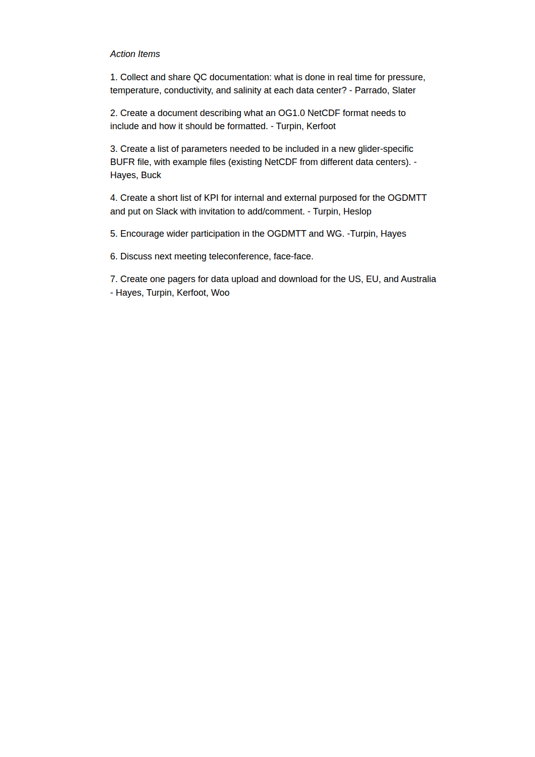Action Items
1. Collect and share QC documentation: what is done in real time for pressure, temperature, conductivity, and salinity at each data center? - Parrado, Slater
2. Create a document describing what an OG1.0 NetCDF format needs to include and how it should be formatted. - Turpin, Kerfoot
3. Create a list of parameters needed to be included in a new glider-specific BUFR file, with example files (existing NetCDF from different data centers). - Hayes, Buck
4. Create a short list of KPI for internal and external purposed for the OGDMTT and put on Slack with invitation to add/comment. - Turpin, Heslop
5. Encourage wider participation in the OGDMTT and WG. -Turpin, Hayes
6. Discuss next meeting teleconference, face-face.
7. Create one pagers for data upload and download for the US, EU, and Australia - Hayes, Turpin, Kerfoot, Woo